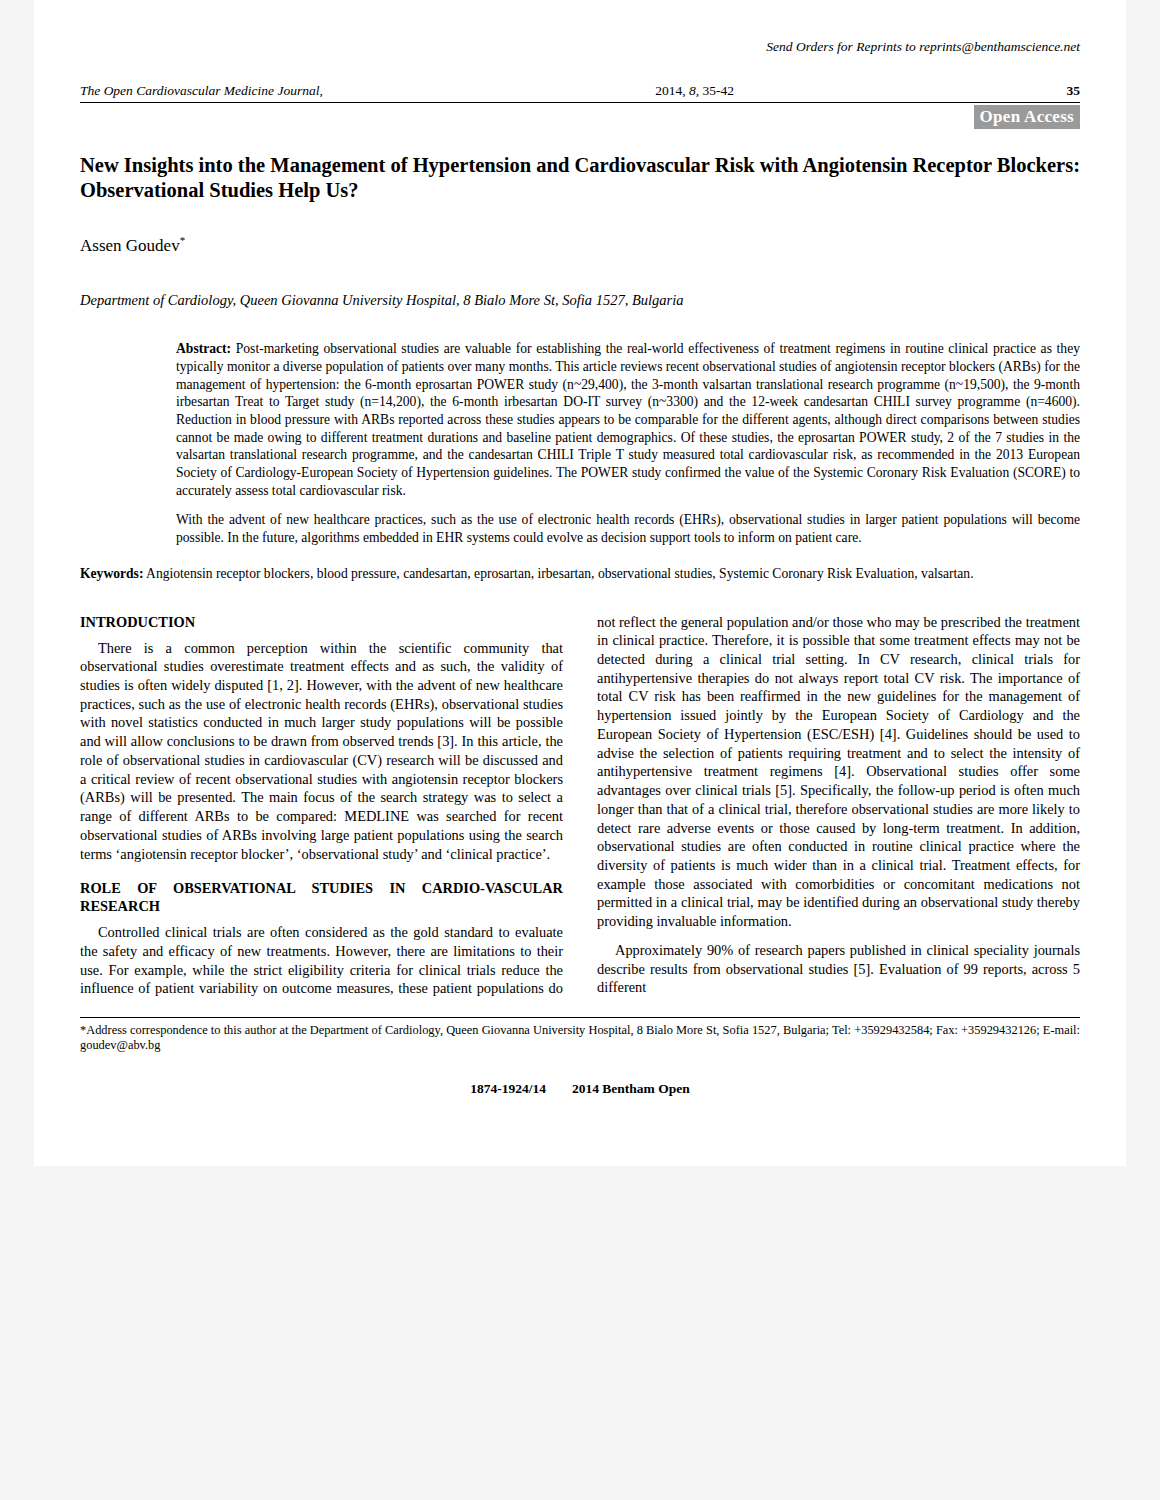Send Orders for Reprints to reprints@benthamscience.net
The Open Cardiovascular Medicine Journal, 2014, 8, 35-42 35
Open Access
New Insights into the Management of Hypertension and Cardiovascular Risk with Angiotensin Receptor Blockers: Observational Studies Help Us?
Assen Goudev*
Department of Cardiology, Queen Giovanna University Hospital, 8 Bialo More St, Sofia 1527, Bulgaria
Abstract: Post-marketing observational studies are valuable for establishing the real-world effectiveness of treatment regimens in routine clinical practice as they typically monitor a diverse population of patients over many months. This article reviews recent observational studies of angiotensin receptor blockers (ARBs) for the management of hypertension: the 6-month eprosartan POWER study (n~29,400), the 3-month valsartan translational research programme (n~19,500), the 9-month irbesartan Treat to Target study (n=14,200), the 6-month irbesartan DO-IT survey (n~3300) and the 12-week candesartan CHILI survey programme (n=4600). Reduction in blood pressure with ARBs reported across these studies appears to be comparable for the different agents, although direct comparisons between studies cannot be made owing to different treatment durations and baseline patient demographics. Of these studies, the eprosartan POWER study, 2 of the 7 studies in the valsartan translational research programme, and the candesartan CHILI Triple T study measured total cardiovascular risk, as recommended in the 2013 European Society of Cardiology-European Society of Hypertension guidelines. The POWER study confirmed the value of the Systemic Coronary Risk Evaluation (SCORE) to accurately assess total cardiovascular risk.
With the advent of new healthcare practices, such as the use of electronic health records (EHRs), observational studies in larger patient populations will become possible. In the future, algorithms embedded in EHR systems could evolve as decision support tools to inform on patient care.
Keywords: Angiotensin receptor blockers, blood pressure, candesartan, eprosartan, irbesartan, observational studies, Systemic Coronary Risk Evaluation, valsartan.
INTRODUCTION
There is a common perception within the scientific community that observational studies overestimate treatment effects and as such, the validity of studies is often widely disputed [1, 2]. However, with the advent of new healthcare practices, such as the use of electronic health records (EHRs), observational studies with novel statistics conducted in much larger study populations will be possible and will allow conclusions to be drawn from observed trends [3]. In this article, the role of observational studies in cardiovascular (CV) research will be discussed and a critical review of recent observational studies with angiotensin receptor blockers (ARBs) will be presented. The main focus of the search strategy was to select a range of different ARBs to be compared: MEDLINE was searched for recent observational studies of ARBs involving large patient populations using the search terms ‘angiotensin receptor blocker’, ‘observational study’ and ‘clinical practice’.
ROLE OF OBSERVATIONAL STUDIES IN CARDIO-VASCULAR RESEARCH
Controlled clinical trials are often considered as the gold standard to evaluate the safety and efficacy of new treatments. However, there are limitations to their use. For example, while the strict eligibility criteria for clinical trials reduce the influence of patient variability on outcome measures, these patient populations do not reflect the general population and/or those who may be prescribed the treatment in clinical practice. Therefore, it is possible that some treatment effects may not be detected during a clinical trial setting. In CV research, clinical trials for antihypertensive therapies do not always report total CV risk. The importance of total CV risk has been reaffirmed in the new guidelines for the management of hypertension issued jointly by the European Society of Cardiology and the European Society of Hypertension (ESC/ESH) [4]. Guidelines should be used to advise the selection of patients requiring treatment and to select the intensity of antihypertensive treatment regimens [4]. Observational studies offer some advantages over clinical trials [5]. Specifically, the follow-up period is often much longer than that of a clinical trial, therefore observational studies are more likely to detect rare adverse events or those caused by long-term treatment. In addition, observational studies are often conducted in routine clinical practice where the diversity of patients is much wider than in a clinical trial. Treatment effects, for example those associated with comorbidities or concomitant medications not permitted in a clinical trial, may be identified during an observational study thereby providing invaluable information.
Approximately 90% of research papers published in clinical speciality journals describe results from observational studies [5]. Evaluation of 99 reports, across 5 different
*Address correspondence to this author at the Department of Cardiology, Queen Giovanna University Hospital, 8 Bialo More St, Sofia 1527, Bulgaria; Tel: +35929432584; Fax: +35929432126; E-mail: goudev@abv.bg
1874-1924/142014 Bentham Open